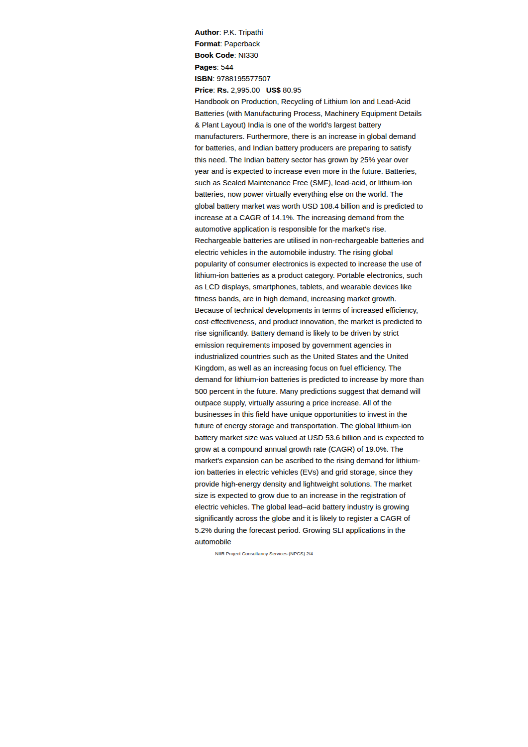Author: P.K. Tripathi
Format: Paperback
Book Code: NI330
Pages: 544
ISBN: 9788195577507
Price: Rs. 2,995.00 US$ 80.95
Handbook on Production, Recycling of Lithium Ion and Lead-Acid Batteries (with Manufacturing Process, Machinery Equipment Details & Plant Layout) India is one of the world's largest battery manufacturers. Furthermore, there is an increase in global demand for batteries, and Indian battery producers are preparing to satisfy this need. The Indian battery sector has grown by 25% year over year and is expected to increase even more in the future. Batteries, such as Sealed Maintenance Free (SMF), lead-acid, or lithium-ion batteries, now power virtually everything else on the world. The global battery market was worth USD 108.4 billion and is predicted to increase at a CAGR of 14.1%. The increasing demand from the automotive application is responsible for the market's rise. Rechargeable batteries are utilised in non-rechargeable batteries and electric vehicles in the automobile industry. The rising global popularity of consumer electronics is expected to increase the use of lithium-ion batteries as a product category. Portable electronics, such as LCD displays, smartphones, tablets, and wearable devices like fitness bands, are in high demand, increasing market growth. Because of technical developments in terms of increased efficiency, cost-effectiveness, and product innovation, the market is predicted to rise significantly. Battery demand is likely to be driven by strict emission requirements imposed by government agencies in industrialized countries such as the United States and the United Kingdom, as well as an increasing focus on fuel efficiency. The demand for lithium-ion batteries is predicted to increase by more than 500 percent in the future. Many predictions suggest that demand will outpace supply, virtually assuring a price increase. All of the businesses in this field have unique opportunities to invest in the future of energy storage and transportation. The global lithium-ion battery market size was valued at USD 53.6 billion and is expected to grow at a compound annual growth rate (CAGR) of 19.0%. The market's expansion can be ascribed to the rising demand for lithium-ion batteries in electric vehicles (EVs) and grid storage, since they provide high-energy density and lightweight solutions. The market size is expected to grow due to an increase in the registration of electric vehicles. The global lead–acid battery industry is growing significantly across the globe and it is likely to register a CAGR of 5.2% during the forecast period. Growing SLI applications in the automobile
NIIR Project Consultancy Services (NPCS) 2/4